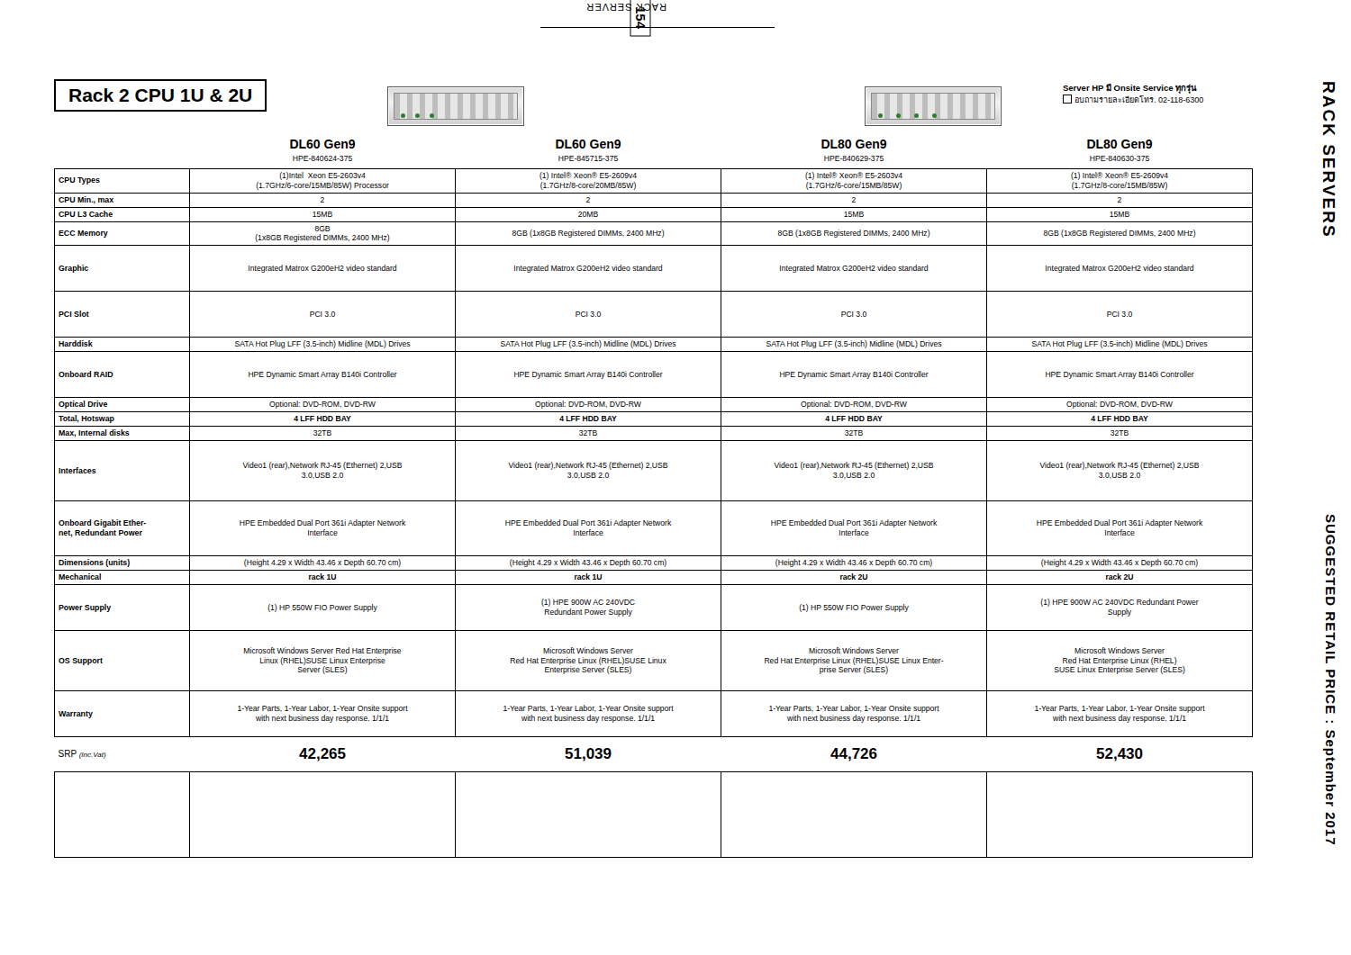154
RACK SERVER
RACK SERVERS
SUGGESTED RETAIL PRICE : September 2017
Rack 2 CPU 1U & 2U
Server HP มี Onsite Service ทุกรุ่น
อบถามรายละเอียดโทร. 02-118-6300
| | DL60 Gen9 HPE-840624-375 | DL60 Gen9 HPE-845715-375 | DL80 Gen9 HPE-840629-375 | DL80 Gen9 HPE-840630-375 |
| --- | --- | --- | --- | --- |
| CPU Types | (1)Intel Xeon E5-2603v4 (1.7GHz/6-core/15MB/85W) Processor | (1) Intel® Xeon® E5-2609v4 (1.7GHz/8-core/20MB/85W) | (1) Intel® Xeon® E5-2603v4 (1.7GHz/6-core/15MB/85W) | (1) Intel® Xeon® E5-2609v4 (1.7GHz/8-core/15MB/85W) |
| CPU Min., max | 2 | 2 | 2 | 2 |
| CPU L3 Cache | 15MB | 20MB | 15MB | 15MB |
| ECC Memory | 8GB (1x8GB Registered DIMMs, 2400 MHz) | 8GB (1x8GB Registered DIMMs, 2400 MHz) | 8GB (1x8GB Registered DIMMs, 2400 MHz) | 8GB (1x8GB Registered DIMMs, 2400 MHz) |
| Graphic | Integrated Matrox G200eH2 video standard | Integrated Matrox G200eH2 video standard | Integrated Matrox G200eH2 video standard | Integrated Matrox G200eH2 video standard |
| PCI Slot | PCI 3.0 | PCI 3.0 | PCI 3.0 | PCI 3.0 |
| Harddisk | SATA Hot Plug LFF (3.5-inch) Midline (MDL) Drives | SATA Hot Plug LFF (3.5-inch) Midline (MDL) Drives | SATA Hot Plug LFF (3.5-inch) Midline (MDL) Drives | SATA Hot Plug LFF (3.5-inch) Midline (MDL) Drives |
| Onboard RAID | HPE Dynamic Smart Array B140i Controller | HPE Dynamic Smart Array B140i Controller | HPE Dynamic Smart Array B140i Controller | HPE Dynamic Smart Array B140i Controller |
| Optical Drive | Optional: DVD-ROM, DVD-RW | Optional: DVD-ROM, DVD-RW | Optional: DVD-ROM, DVD-RW | Optional: DVD-ROM, DVD-RW |
| Total, Hotswap | 4 LFF HDD BAY | 4 LFF HDD BAY | 4 LFF HDD BAY | 4 LFF HDD BAY |
| Max, Internal disks | 32TB | 32TB | 32TB | 32TB |
| Interfaces | Video1 (rear),Network RJ-45 (Ethernet) 2,USB 3.0,USB 2.0 | Video1 (rear),Network RJ-45 (Ethernet) 2,USB 3.0,USB 2.0 | Video1 (rear),Network RJ-45 (Ethernet) 2,USB 3.0,USB 2.0 | Video1 (rear),Network RJ-45 (Ethernet) 2,USB 3.0,USB 2.0 |
| Onboard Gigabit Ether- net, Redundant Power | HPE Embedded Dual Port 361i Adapter Network Interface | HPE Embedded Dual Port 361i Adapter Network Interface | HPE Embedded Dual Port 361i Adapter Network Interface | HPE Embedded Dual Port 361i Adapter Network Interface |
| Dimensions (units) | (Height 4.29 x Width 43.46 x Depth 60.70 cm) | (Height 4.29 x Width 43.46 x Depth 60.70 cm) | (Height 4.29 x Width 43.46 x Depth 60.70 cm) | (Height 4.29 x Width 43.46 x Depth 60.70 cm) |
| Mechanical | rack 1U | rack 1U | rack 2U | rack 2U |
| Power Supply | (1) HP 550W FIO Power Supply | (1) HPE 900W AC 240VDC Redundant Power Supply | (1) HP 550W FIO Power Supply | (1) HPE 900W AC 240VDC Redundant Power Supply |
| OS Support | Microsoft Windows Server Red Hat Enterprise Linux (RHEL)SUSE Linux Enterprise Server (SLES) | Microsoft Windows Server Red Hat Enterprise Linux (RHEL)SUSE Linux Enterprise Server (SLES) | Microsoft Windows Server Red Hat Enterprise Linux (RHEL)SUSE Linux Enter- prise Server (SLES) | Microsoft Windows Server Red Hat Enterprise Linux (RHEL) SUSE Linux Enterprise Server (SLES) |
| Warranty | 1-Year Parts, 1-Year Labor, 1-Year Onsite support with next business day response. 1/1/1 | 1-Year Parts, 1-Year Labor, 1-Year Onsite support with next business day response. 1/1/1 | 1-Year Parts, 1-Year Labor, 1-Year Onsite support with next business day response. 1/1/1 | 1-Year Parts, 1-Year Labor, 1-Year Onsite support with next business day response. 1/1/1 |
| SRP (Inc.Vat) | 42,265 | 51,039 | 44,726 | 52,430 |